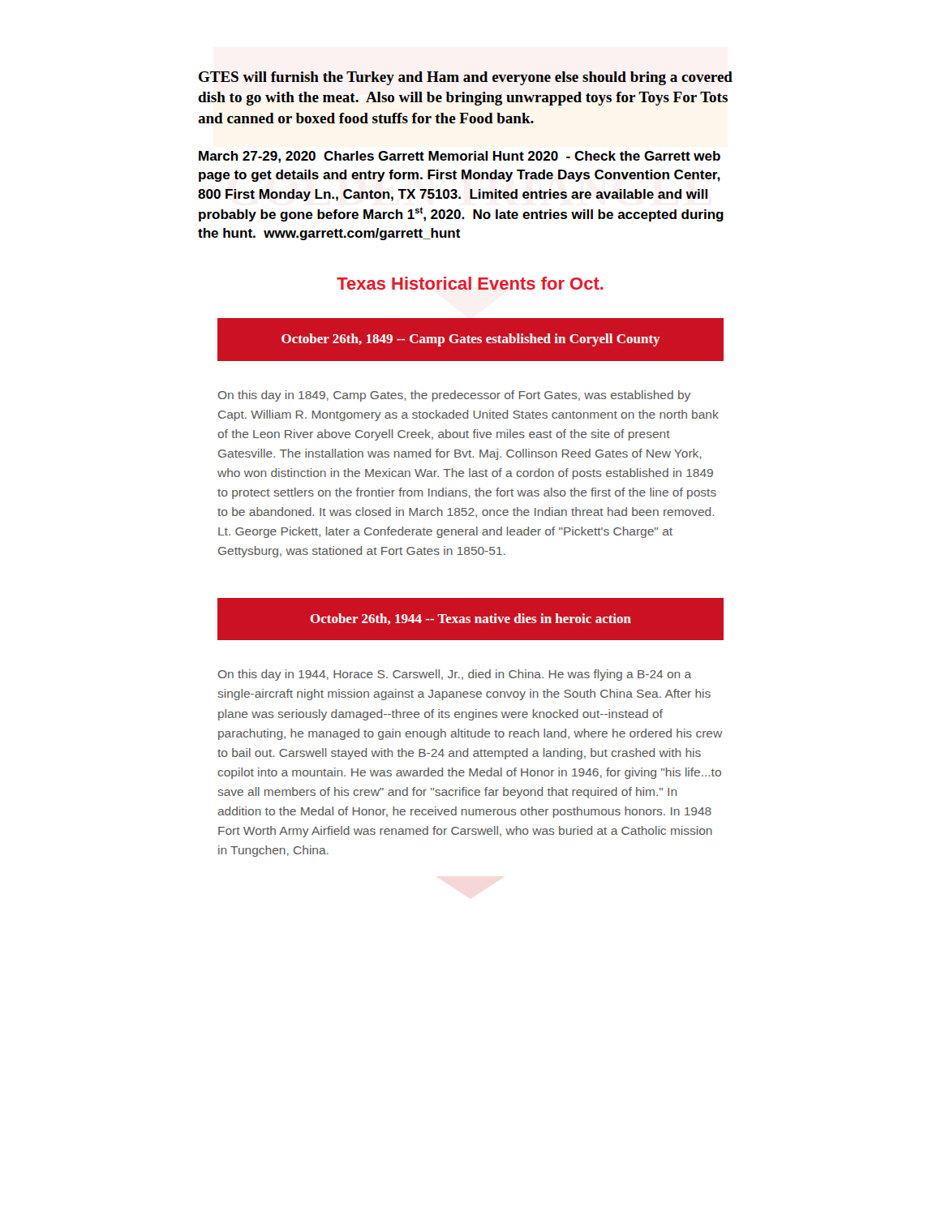GOLDEN TRIANGLE
GTES will furnish the Turkey and Ham and everyone else should bring a covered dish to go with the meat. Also will be bringing unwrapped toys for Toys For Tots and canned or boxed food stuffs for the Food bank.
March 27-29, 2020 Charles Garrett Memorial Hunt 2020 - Check the Garrett web page to get details and entry form. First Monday Trade Days Convention Center, 800 First Monday Ln., Canton, TX 75103. Limited entries are available and will probably be gone before March 1st, 2020. No late entries will be accepted during the hunt. www.garrett.com/garrett_hunt
Texas Historical Events for Oct.
October 26th, 1849 -- Camp Gates established in Coryell County
On this day in 1849, Camp Gates, the predecessor of Fort Gates, was established by Capt. William R. Montgomery as a stockaded United States cantonment on the north bank of the Leon River above Coryell Creek, about five miles east of the site of present Gatesville. The installation was named for Bvt. Maj. Collinson Reed Gates of New York, who won distinction in the Mexican War. The last of a cordon of posts established in 1849 to protect settlers on the frontier from Indians, the fort was also the first of the line of posts to be abandoned. It was closed in March 1852, once the Indian threat had been removed. Lt. George Pickett, later a Confederate general and leader of "Pickett's Charge" at Gettysburg, was stationed at Fort Gates in 1850-51.
October 26th, 1944 -- Texas native dies in heroic action
On this day in 1944, Horace S. Carswell, Jr., died in China. He was flying a B-24 on a single-aircraft night mission against a Japanese convoy in the South China Sea. After his plane was seriously damaged--three of its engines were knocked out--instead of parachuting, he managed to gain enough altitude to reach land, where he ordered his crew to bail out. Carswell stayed with the B-24 and attempted a landing, but crashed with his copilot into a mountain. He was awarded the Medal of Honor in 1946, for giving "his life...to save all members of his crew" and for "sacrifice far beyond that required of him." In addition to the Medal of Honor, he received numerous other posthumous honors. In 1948 Fort Worth Army Airfield was renamed for Carswell, who was buried at a Catholic mission in Tungchen, China.